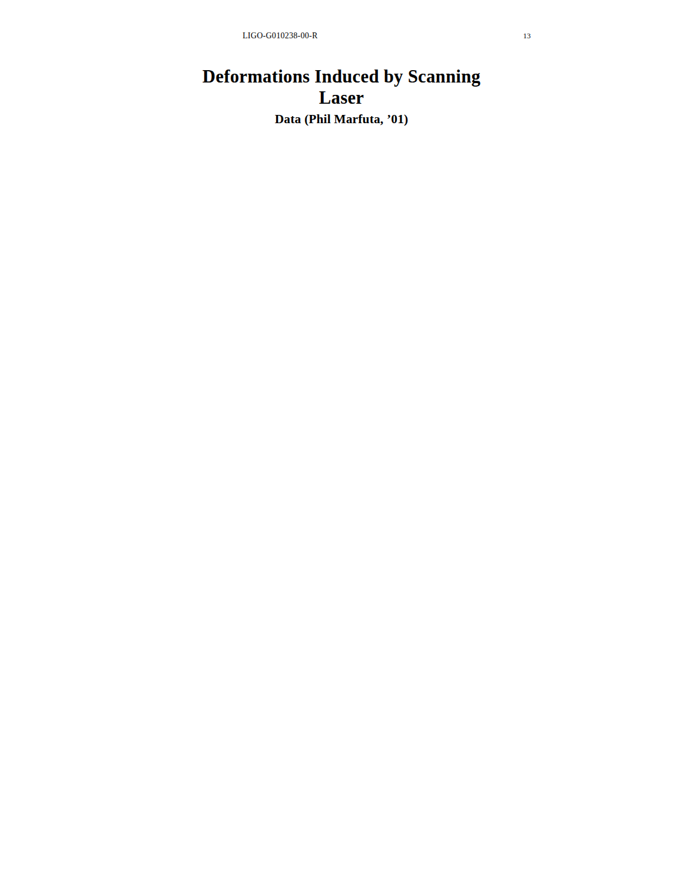LIGO-G010238-00-R 13
Deformations Induced by Scanning
Laser
Data (Phil Marfuta, ’01)
Figure: Measured and ideal deformation patterns for N = 5 (focus), N = 4, N = 8, and N = 10, each shown as Ideal, Observed, and (except for N = 5) Focus Removed.